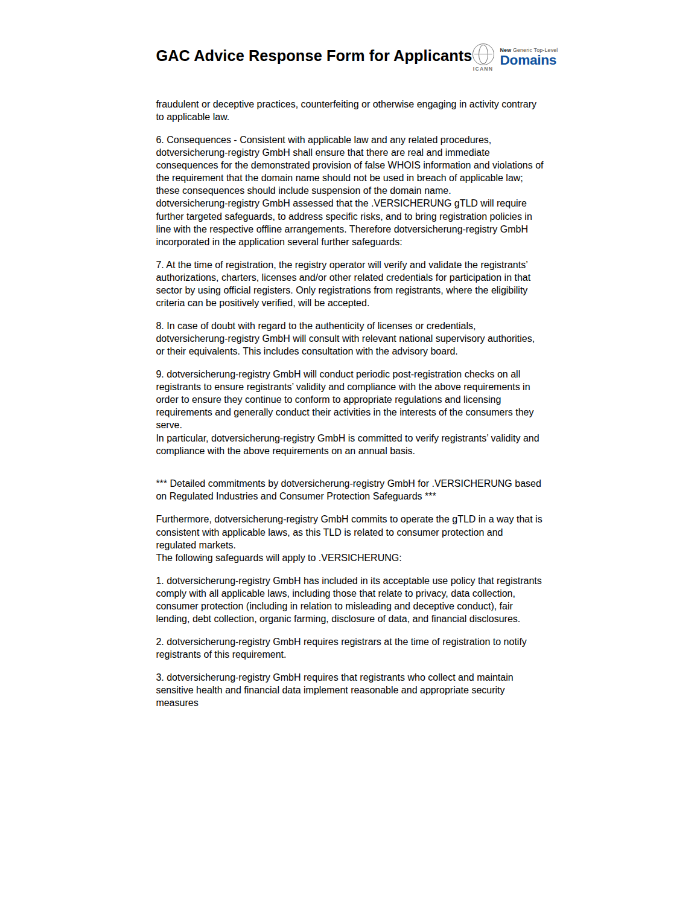GAC Advice Response Form for Applicants
ICANN
New Generic Top-Level
Domains
fraudulent or deceptive practices, counterfeiting or otherwise engaging in activity contrary to applicable law.
6. Consequences - Consistent with applicable law and any related procedures, dotversicherung-registry GmbH shall ensure that there are real and immediate consequences for the demonstrated provision of false WHOIS information and violations of the requirement that the domain name should not be used in breach of applicable law; these consequences should include suspension of the domain name.
dotversicherung-registry GmbH assessed that the .VERSICHERUNG gTLD will require further targeted safeguards, to address specific risks, and to bring registration policies in line with the respective offline arrangements. Therefore dotversicherung-registry GmbH incorporated in the application several further safeguards:
7. At the time of registration, the registry operator will verify and validate the registrants’ authorizations, charters, licenses and/or other related credentials for participation in that sector by using official registers. Only registrations from registrants, where the eligibility criteria can be positively verified, will be accepted.
8. In case of doubt with regard to the authenticity of licenses or credentials, dotversicherung-registry GmbH will consult with relevant national supervisory authorities, or their equivalents. This includes consultation with the advisory board.
9. dotversicherung-registry GmbH will conduct periodic post-registration checks on all registrants to ensure registrants’ validity and compliance with the above requirements in order to ensure they continue to conform to appropriate regulations and licensing requirements and generally conduct their activities in the interests of the consumers they serve.
In particular, dotversicherung-registry GmbH is committed to verify registrants’ validity and compliance with the above requirements on an annual basis.
*** Detailed commitments by dotversicherung-registry GmbH for .VERSICHERUNG based on Regulated Industries and Consumer Protection Safeguards ***
Furthermore, dotversicherung-registry GmbH commits to operate the gTLD in a way that is consistent with applicable laws, as this TLD is related to consumer protection and regulated markets.
The following safeguards will apply to .VERSICHERUNG:
1. dotversicherung-registry GmbH has included in its acceptable use policy that registrants comply with all applicable laws, including those that relate to privacy, data collection, consumer protection (including in relation to misleading and deceptive conduct), fair lending, debt collection, organic farming, disclosure of data, and financial disclosures.
2. dotversicherung-registry GmbH requires registrars at the time of registration to notify registrants of this requirement.
3. dotversicherung-registry GmbH requires that registrants who collect and maintain sensitive health and financial data implement reasonable and appropriate security measures